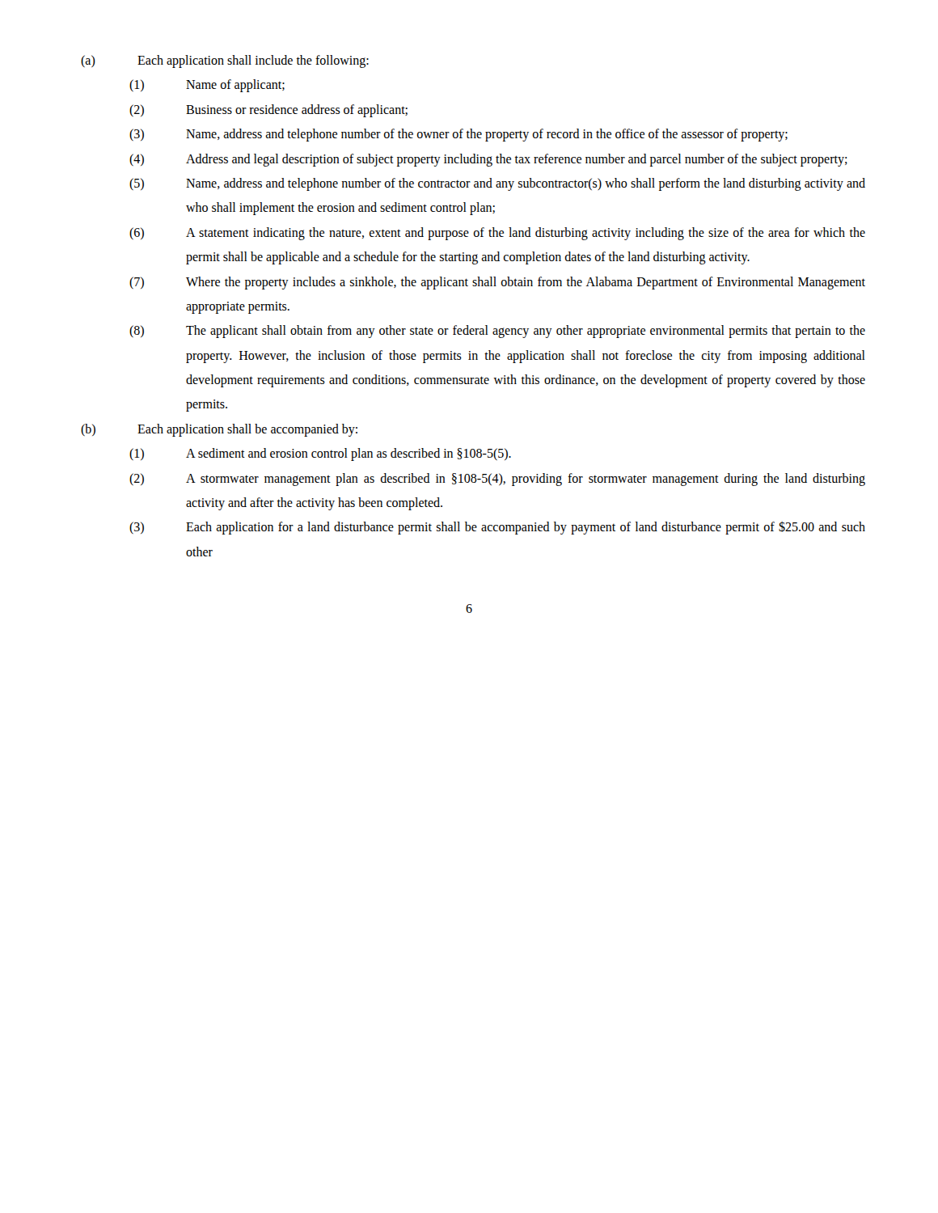(a)
Each application shall include the following:
(1)
Name of applicant;
(2)
Business or residence address of applicant;
(3)
Name, address and telephone number of the owner of the property of record in the office of the assessor of property;
(4)
Address and legal description of subject property including the tax reference number and parcel number of the subject property;
(5)
Name, address and telephone number of the contractor and any subcontractor(s) who shall perform the land disturbing activity and who shall implement the erosion and sediment control plan;
(6)
A statement indicating the nature, extent and purpose of the land disturbing activity including the size of the area for which the permit shall be applicable and a schedule for the starting and completion dates of the land disturbing activity.
(7)
Where the property includes a sinkhole, the applicant shall obtain from the Alabama Department of Environmental Management appropriate permits.
(8)
The applicant shall obtain from any other state or federal agency any other appropriate environmental permits that pertain to the property. However, the inclusion of those permits in the application shall not foreclose the city from imposing additional development requirements and conditions, commensurate with this ordinance, on the development of property covered by those permits.
(b)
Each application shall be accompanied by:
(1)
A sediment and erosion control plan as described in §108-5(5).
(2)
A stormwater management plan as described in §108-5(4), providing for stormwater management during the land disturbing activity and after the activity has been completed.
(3)
Each application for a land disturbance permit shall be accompanied by payment of land disturbance permit of $25.00 and such other
6